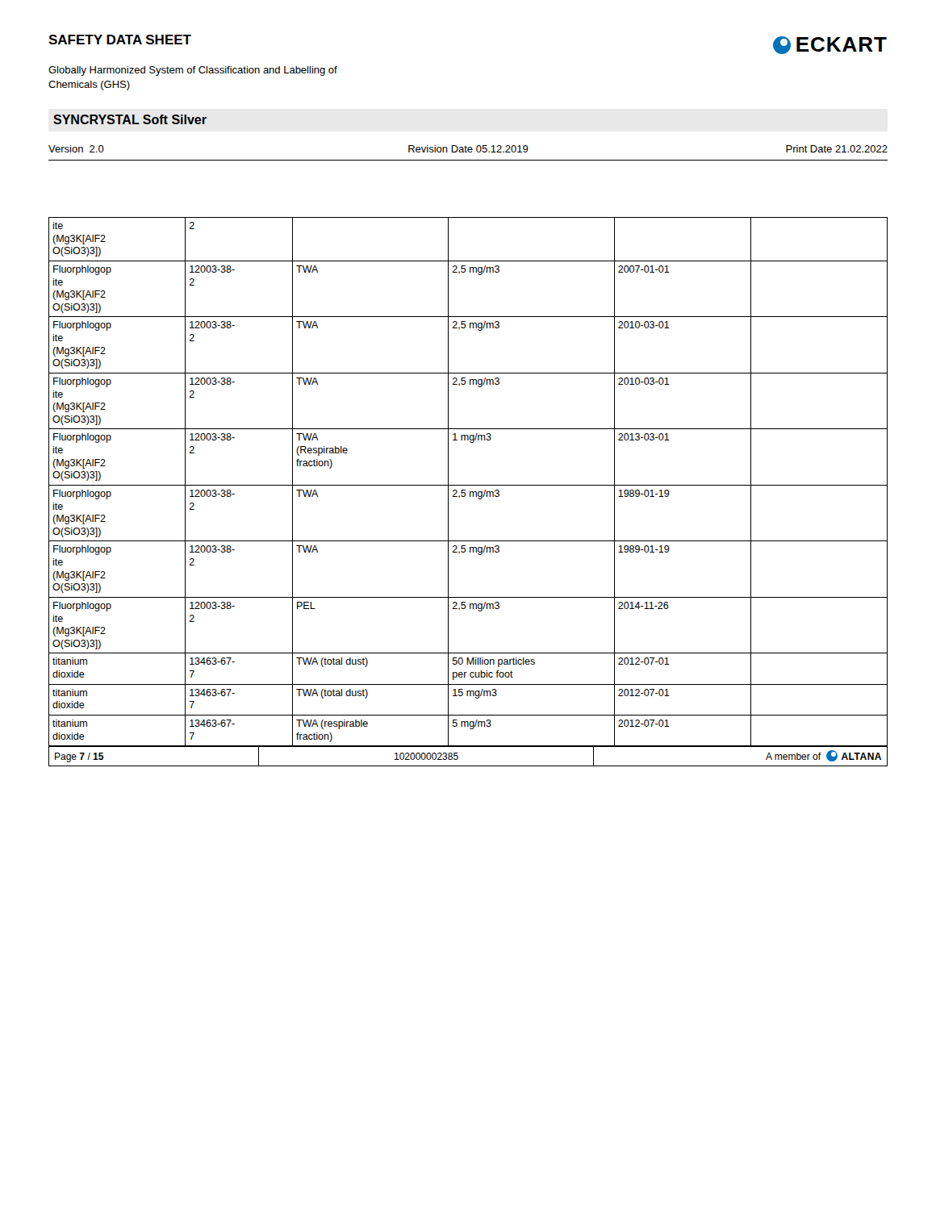SAFETY DATA SHEET
Globally Harmonized System of Classification and Labelling of
Chemicals (GHS)
ECKART
SYNCRYSTAL Soft Silver
Version 2.0
Revision Date 05.12.2019
Print Date 21.02.2022
| ite (Mg3K[AlF2 O(SiO3)3]) | 2 | | | | |
| Fluorphlogop ite (Mg3K[AlF2 O(SiO3)3]) | 12003-38- 2 | TWA | 2,5 mg/m3 | 2007-01-01 | |
| Fluorphlogop ite (Mg3K[AlF2 O(SiO3)3]) | 12003-38- 2 | TWA | 2,5 mg/m3 | 2010-03-01 | |
| Fluorphlogop ite (Mg3K[AlF2 O(SiO3)3]) | 12003-38- 2 | TWA | 2,5 mg/m3 | 2010-03-01 | |
| Fluorphlogop ite (Mg3K[AlF2 O(SiO3)3]) | 12003-38- 2 | TWA (Respirable fraction) | 1 mg/m3 | 2013-03-01 | |
| Fluorphlogop ite (Mg3K[AlF2 O(SiO3)3]) | 12003-38- 2 | TWA | 2,5 mg/m3 | 1989-01-19 | |
| Fluorphlogop ite (Mg3K[AlF2 O(SiO3)3]) | 12003-38- 2 | TWA | 2,5 mg/m3 | 1989-01-19 | |
| Fluorphlogop ite (Mg3K[AlF2 O(SiO3)3]) | 12003-38- 2 | PEL | 2,5 mg/m3 | 2014-11-26 | |
| titanium dioxide | 13463-67- 7 | TWA (total dust) | 50 Million particles per cubic foot | 2012-07-01 | |
| titanium dioxide | 13463-67- 7 | TWA (total dust) | 15 mg/m3 | 2012-07-01 | |
| titanium dioxide | 13463-67- 7 | TWA (respirable fraction) | 5 mg/m3 | 2012-07-01 | |
| Page 7 / 15 | 102000002385 | A member of ALTANA |